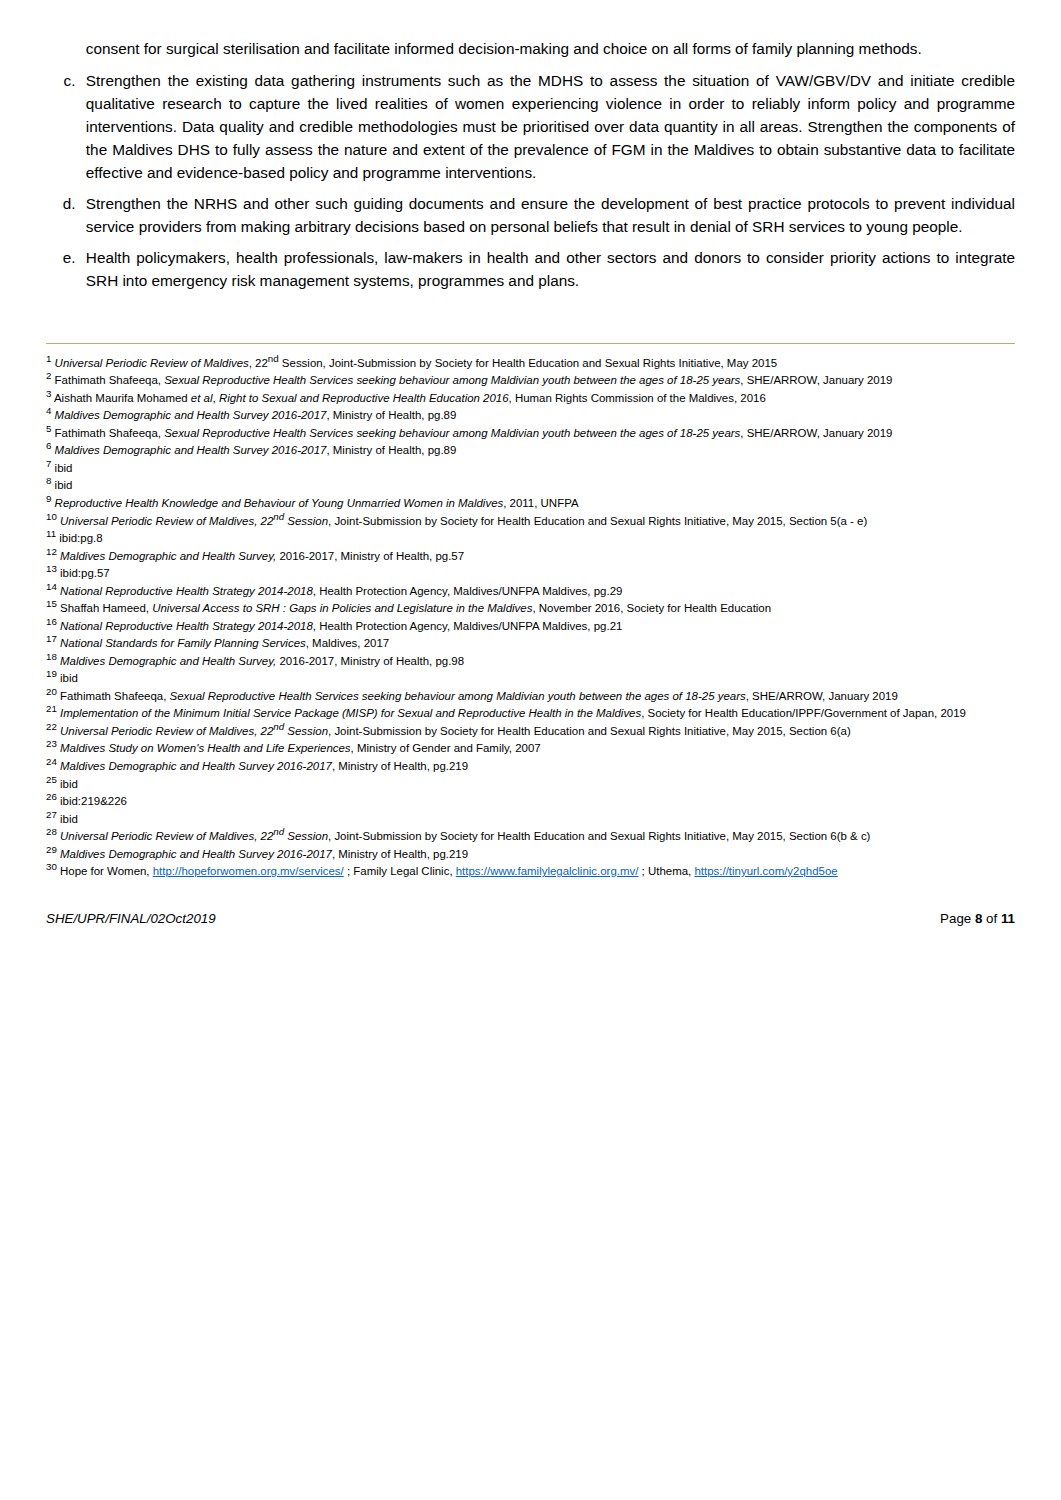consent for surgical sterilisation and facilitate informed decision-making and choice on all forms of family planning methods.
Strengthen the existing data gathering instruments such as the MDHS to assess the situation of VAW/GBV/DV and initiate credible qualitative research to capture the lived realities of women experiencing violence in order to reliably inform policy and programme interventions. Data quality and credible methodologies must be prioritised over data quantity in all areas. Strengthen the components of the Maldives DHS to fully assess the nature and extent of the prevalence of FGM in the Maldives to obtain substantive data to facilitate effective and evidence-based policy and programme interventions.
Strengthen the NRHS and other such guiding documents and ensure the development of best practice protocols to prevent individual service providers from making arbitrary decisions based on personal beliefs that result in denial of SRH services to young people.
Health policymakers, health professionals, law-makers in health and other sectors and donors to consider priority actions to integrate SRH into emergency risk management systems, programmes and plans.
1 Universal Periodic Review of Maldives, 22nd Session, Joint-Submission by Society for Health Education and Sexual Rights Initiative, May 2015
2 Fathimath Shafeeqa, Sexual Reproductive Health Services seeking behaviour among Maldivian youth between the ages of 18-25 years, SHE/ARROW, January 2019
3 Aishath Maurifa Mohamed et al, Right to Sexual and Reproductive Health Education 2016, Human Rights Commission of the Maldives, 2016
4 Maldives Demographic and Health Survey 2016-2017, Ministry of Health, pg.89
5 Fathimath Shafeeqa, Sexual Reproductive Health Services seeking behaviour among Maldivian youth between the ages of 18-25 years, SHE/ARROW, January 2019
6 Maldives Demographic and Health Survey 2016-2017, Ministry of Health, pg.89
7 ibid
8 ibid
9 Reproductive Health Knowledge and Behaviour of Young Unmarried Women in Maldives, 2011, UNFPA
10 Universal Periodic Review of Maldives, 22nd Session, Joint-Submission by Society for Health Education and Sexual Rights Initiative, May 2015, Section 5(a - e)
11 ibid:pg.8
12 Maldives Demographic and Health Survey, 2016-2017, Ministry of Health, pg.57
13 ibid:pg.57
14 National Reproductive Health Strategy 2014-2018, Health Protection Agency, Maldives/UNFPA Maldives, pg.29
15 Shaffah Hameed, Universal Access to SRH : Gaps in Policies and Legislature in the Maldives, November 2016, Society for Health Education
16 National Reproductive Health Strategy 2014-2018, Health Protection Agency, Maldives/UNFPA Maldives, pg.21
17 National Standards for Family Planning Services, Maldives, 2017
18 Maldives Demographic and Health Survey, 2016-2017, Ministry of Health, pg.98
19 ibid
20 Fathimath Shafeeqa, Sexual Reproductive Health Services seeking behaviour among Maldivian youth between the ages of 18-25 years, SHE/ARROW, January 2019
21 Implementation of the Minimum Initial Service Package (MISP) for Sexual and Reproductive Health in the Maldives, Society for Health Education/IPPF/Government of Japan, 2019
22 Universal Periodic Review of Maldives, 22nd Session, Joint-Submission by Society for Health Education and Sexual Rights Initiative, May 2015, Section 6(a)
23 Maldives Study on Women's Health and Life Experiences, Ministry of Gender and Family, 2007
24 Maldives Demographic and Health Survey 2016-2017, Ministry of Health, pg.219
25 ibid
26 ibid:219&226
27 ibid
28 Universal Periodic Review of Maldives, 22nd Session, Joint-Submission by Society for Health Education and Sexual Rights Initiative, May 2015, Section 6(b & c)
29 Maldives Demographic and Health Survey 2016-2017, Ministry of Health, pg.219
30 Hope for Women, http://hopeforwomen.org.mv/services/ ; Family Legal Clinic, https://www.familylegalclinic.org.mv/ ; Uthema, https://tinyurl.com/y2qhd5oe
SHE/UPR/FINAL/02Oct2019 Page 8 of 11